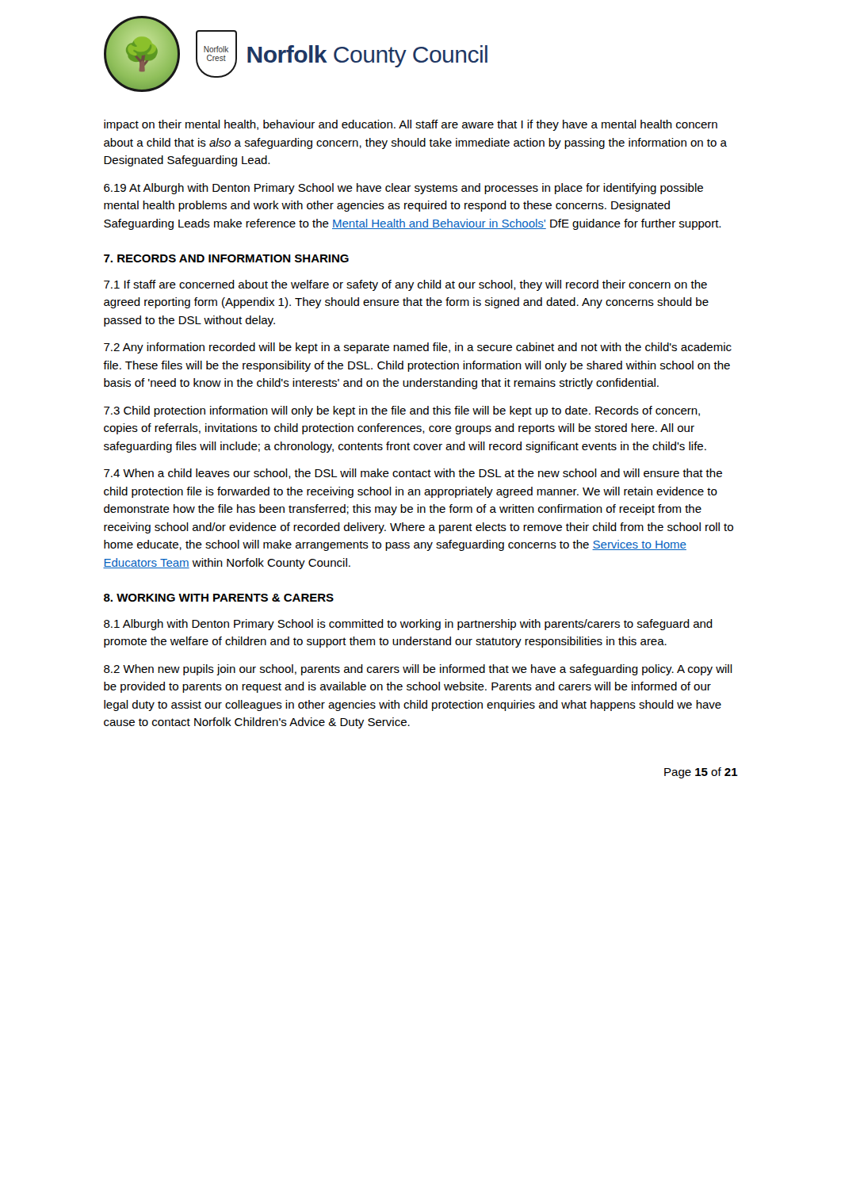🌳
Norfolk
Crest
Norfolk County Council
impact on their mental health, behaviour and education. All staff are aware that I if they have a mental health concern about a child that is also a safeguarding concern, they should take immediate action by passing the information on to a Designated Safeguarding Lead.
6.19 At Alburgh with Denton Primary School we have clear systems and processes in place for identifying possible mental health problems and work with other agencies as required to respond to these concerns. Designated Safeguarding Leads make reference to the Mental Health and Behaviour in Schools' DfE guidance for further support.
7. RECORDS AND INFORMATION SHARING
7.1 If staff are concerned about the welfare or safety of any child at our school, they will record their concern on the agreed reporting form (Appendix 1). They should ensure that the form is signed and dated. Any concerns should be passed to the DSL without delay.
7.2 Any information recorded will be kept in a separate named file, in a secure cabinet and not with the child's academic file. These files will be the responsibility of the DSL. Child protection information will only be shared within school on the basis of 'need to know in the child's interests' and on the understanding that it remains strictly confidential.
7.3 Child protection information will only be kept in the file and this file will be kept up to date. Records of concern, copies of referrals, invitations to child protection conferences, core groups and reports will be stored here. All our safeguarding files will include; a chronology, contents front cover and will record significant events in the child's life.
7.4 When a child leaves our school, the DSL will make contact with the DSL at the new school and will ensure that the child protection file is forwarded to the receiving school in an appropriately agreed manner. We will retain evidence to demonstrate how the file has been transferred; this may be in the form of a written confirmation of receipt from the receiving school and/or evidence of recorded delivery. Where a parent elects to remove their child from the school roll to home educate, the school will make arrangements to pass any safeguarding concerns to the Services to Home Educators Team within Norfolk County Council.
8. WORKING WITH PARENTS & CARERS
8.1 Alburgh with Denton Primary School is committed to working in partnership with parents/carers to safeguard and promote the welfare of children and to support them to understand our statutory responsibilities in this area.
8.2 When new pupils join our school, parents and carers will be informed that we have a safeguarding policy. A copy will be provided to parents on request and is available on the school website. Parents and carers will be informed of our legal duty to assist our colleagues in other agencies with child protection enquiries and what happens should we have cause to contact Norfolk Children's Advice & Duty Service.
Page 15 of 21